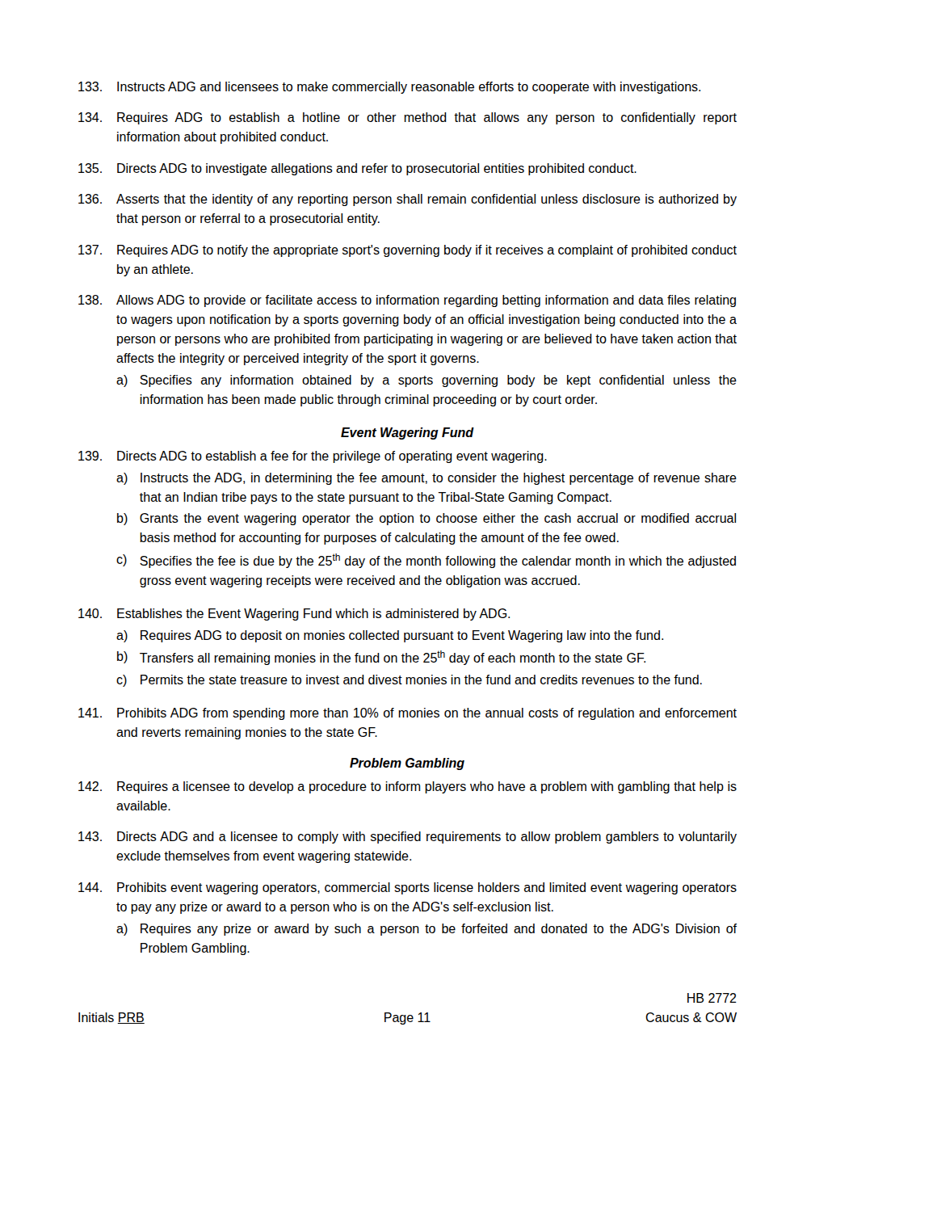133. Instructs ADG and licensees to make commercially reasonable efforts to cooperate with investigations.
134. Requires ADG to establish a hotline or other method that allows any person to confidentially report information about prohibited conduct.
135. Directs ADG to investigate allegations and refer to prosecutorial entities prohibited conduct.
136. Asserts that the identity of any reporting person shall remain confidential unless disclosure is authorized by that person or referral to a prosecutorial entity.
137. Requires ADG to notify the appropriate sport's governing body if it receives a complaint of prohibited conduct by an athlete.
138. Allows ADG to provide or facilitate access to information regarding betting information and data files relating to wagers upon notification by a sports governing body of an official investigation being conducted into the a person or persons who are prohibited from participating in wagering or are believed to have taken action that affects the integrity or perceived integrity of the sport it governs.
a) Specifies any information obtained by a sports governing body be kept confidential unless the information has been made public through criminal proceeding or by court order.
Event Wagering Fund
139. Directs ADG to establish a fee for the privilege of operating event wagering.
a) Instructs the ADG, in determining the fee amount, to consider the highest percentage of revenue share that an Indian tribe pays to the state pursuant to the Tribal-State Gaming Compact.
b) Grants the event wagering operator the option to choose either the cash accrual or modified accrual basis method for accounting for purposes of calculating the amount of the fee owed.
c) Specifies the fee is due by the 25th day of the month following the calendar month in which the adjusted gross event wagering receipts were received and the obligation was accrued.
140. Establishes the Event Wagering Fund which is administered by ADG.
a) Requires ADG to deposit on monies collected pursuant to Event Wagering law into the fund.
b) Transfers all remaining monies in the fund on the 25th day of each month to the state GF.
c) Permits the state treasure to invest and divest monies in the fund and credits revenues to the fund.
141. Prohibits ADG from spending more than 10% of monies on the annual costs of regulation and enforcement and reverts remaining monies to the state GF.
Problem Gambling
142. Requires a licensee to develop a procedure to inform players who have a problem with gambling that help is available.
143. Directs ADG and a licensee to comply with specified requirements to allow problem gamblers to voluntarily exclude themselves from event wagering statewide.
144. Prohibits event wagering operators, commercial sports license holders and limited event wagering operators to pay any prize or award to a person who is on the ADG's self-exclusion list.
a) Requires any prize or award by such a person to be forfeited and donated to the ADG's Division of Problem Gambling.
HB 2772
Initials PRB Page 11 Caucus & COW